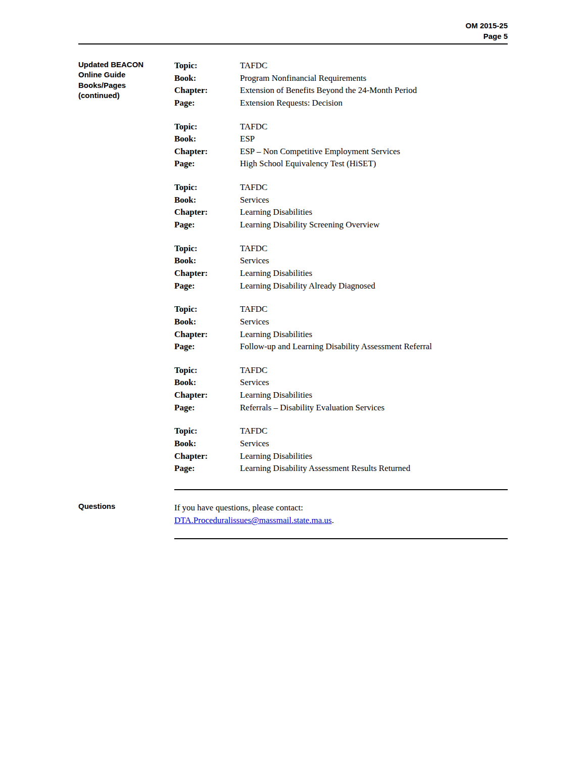OM 2015-25
Page 5
Updated BEACON Online Guide Books/Pages (continued)
Topic: TAFDC
Book: Program Nonfinancial Requirements
Chapter: Extension of Benefits Beyond the 24-Month Period
Page: Extension Requests: Decision
Topic: TAFDC
Book: ESP
Chapter: ESP – Non Competitive Employment Services
Page: High School Equivalency Test (HiSET)
Topic: TAFDC
Book: Services
Chapter: Learning Disabilities
Page: Learning Disability Screening Overview
Topic: TAFDC
Book: Services
Chapter: Learning Disabilities
Page: Learning Disability Already Diagnosed
Topic: TAFDC
Book: Services
Chapter: Learning Disabilities
Page: Follow-up and Learning Disability Assessment Referral
Topic: TAFDC
Book: Services
Chapter: Learning Disabilities
Page: Referrals – Disability Evaluation Services
Topic: TAFDC
Book: Services
Chapter: Learning Disabilities
Page: Learning Disability Assessment Results Returned
Questions
If you have questions, please contact:
DTA.Proceduralissues@massmail.state.ma.us.